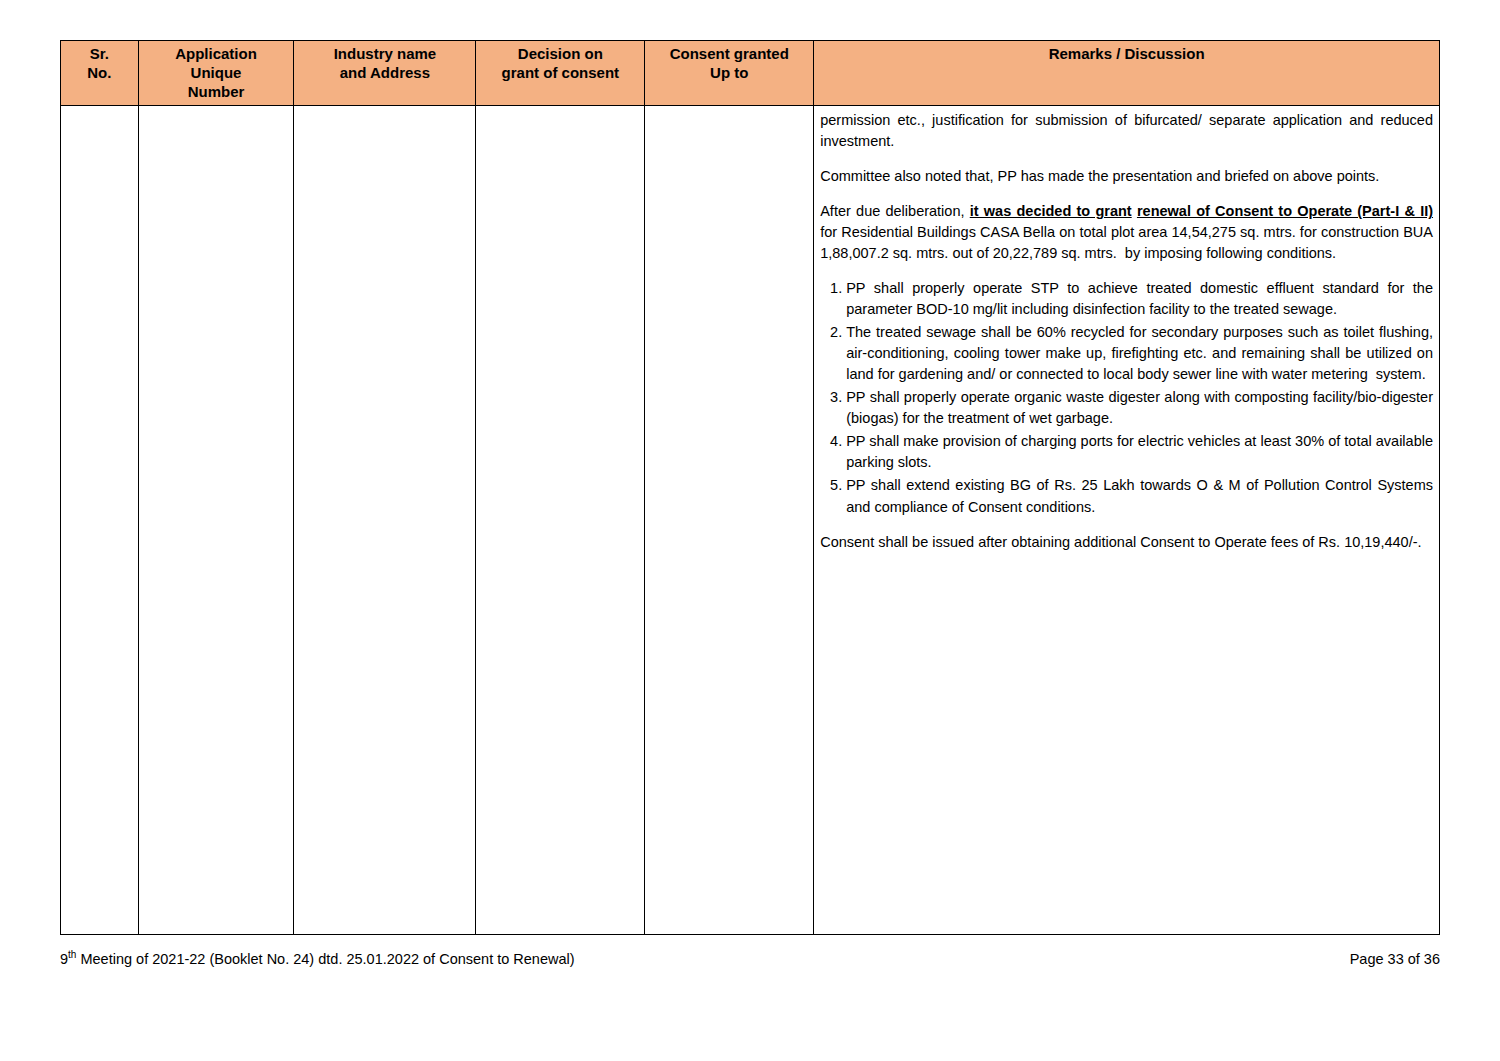| Sr. No. | Application Unique Number | Industry name and Address | Decision on grant of consent | Consent granted Up to | Remarks / Discussion |
| --- | --- | --- | --- | --- | --- |
| | | | | | permission etc., justification for submission of bifurcated/ separate application and reduced investment. Committee also noted that, PP has made the presentation and briefed on above points. After due deliberation, it was decided to grant renewal of Consent to Operate (Part-I & II) for Residential Buildings CASA Bella on total plot area 14,54,275 sq. mtrs. for construction BUA 1,88,007.2 sq. mtrs. out of 20,22,789 sq. mtrs. by imposing following conditions. PP shall properly operate STP to achieve treated domestic effluent standard for the parameter BOD-10 mg/lit including disinfection facility to the treated sewage. The treated sewage shall be 60% recycled for secondary purposes such as toilet flushing, air-conditioning, cooling tower make up, firefighting etc. and remaining shall be utilized on land for gardening and/ or connected to local body sewer line with water metering system. PP shall properly operate organic waste digester along with composting facility/bio-digester (biogas) for the treatment of wet garbage. PP shall make provision of charging ports for electric vehicles at least 30% of total available parking slots. PP shall extend existing BG of Rs. 25 Lakh towards O & M of Pollution Control Systems and compliance of Consent conditions. Consent shall be issued after obtaining additional Consent to Operate fees of Rs. 10,19,440/-. |
9th Meeting of 2021-22 (Booklet No. 24) dtd. 25.01.2022 of Consent to Renewal)
Page 33 of 36